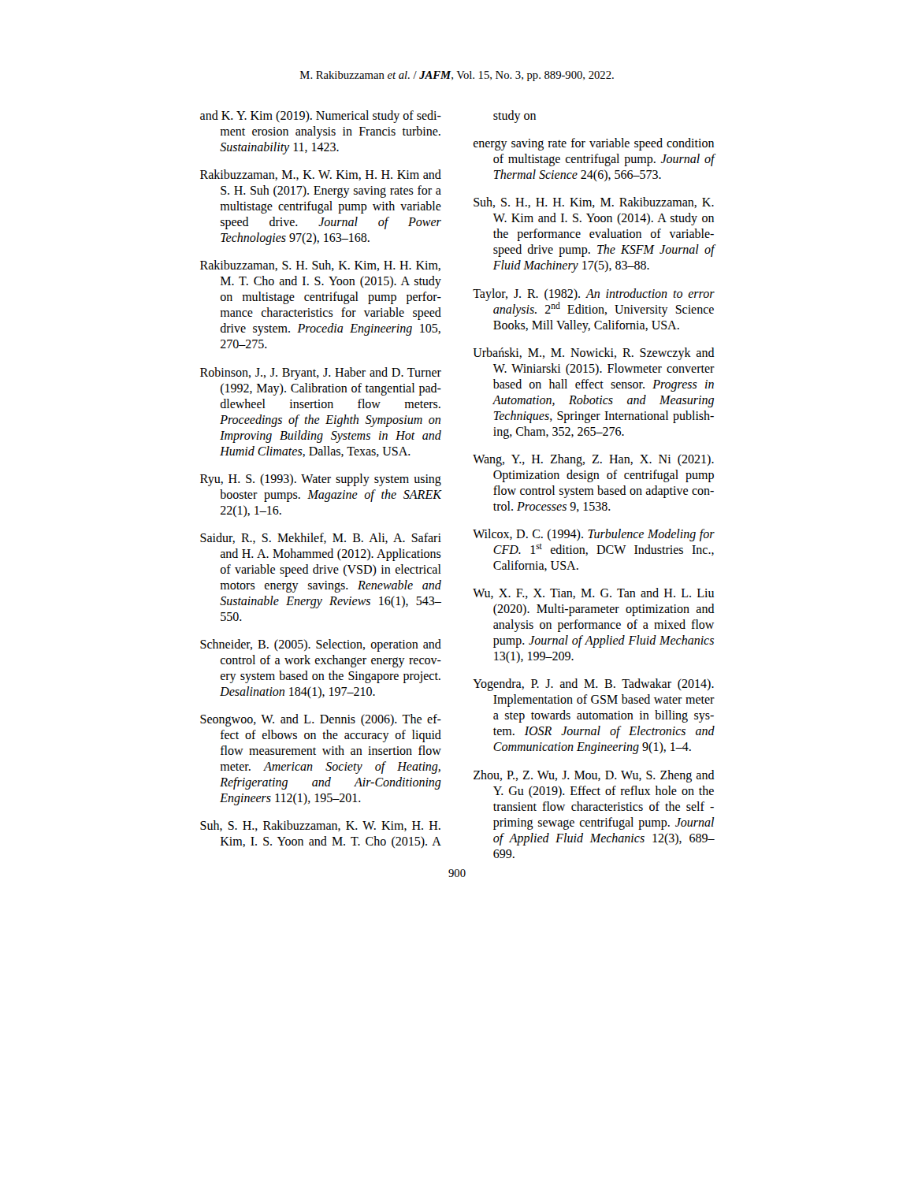M. Rakibuzzaman et al. / JAFM, Vol. 15, No. 3, pp. 889-900, 2022.
and K. Y. Kim (2019). Numerical study of sediment erosion analysis in Francis turbine. Sustainability 11, 1423.
Rakibuzzaman, M., K. W. Kim, H. H. Kim and S. H. Suh (2017). Energy saving rates for a multistage centrifugal pump with variable speed drive. Journal of Power Technologies 97(2), 163–168.
Rakibuzzaman, S. H. Suh, K. Kim, H. H. Kim, M. T. Cho and I. S. Yoon (2015). A study on multistage centrifugal pump performance characteristics for variable speed drive system. Procedia Engineering 105, 270–275.
Robinson, J., J. Bryant, J. Haber and D. Turner (1992, May). Calibration of tangential paddlewheel insertion flow meters. Proceedings of the Eighth Symposium on Improving Building Systems in Hot and Humid Climates, Dallas, Texas, USA.
Ryu, H. S. (1993). Water supply system using booster pumps. Magazine of the SAREK 22(1), 1–16.
Saidur, R., S. Mekhilef, M. B. Ali, A. Safari and H. A. Mohammed (2012). Applications of variable speed drive (VSD) in electrical motors energy savings. Renewable and Sustainable Energy Reviews 16(1), 543–550.
Schneider, B. (2005). Selection, operation and control of a work exchanger energy recovery system based on the Singapore project. Desalination 184(1), 197–210.
Seongwoo, W. and L. Dennis (2006). The effect of elbows on the accuracy of liquid flow measurement with an insertion flow meter. American Society of Heating, Refrigerating and Air-Conditioning Engineers 112(1), 195–201.
Suh, S. H., Rakibuzzaman, K. W. Kim, H. H. Kim, I. S. Yoon and M. T. Cho (2015). A study on
energy saving rate for variable speed condition of multistage centrifugal pump. Journal of Thermal Science 24(6), 566–573.
Suh, S. H., H. H. Kim, M. Rakibuzzaman, K. W. Kim and I. S. Yoon (2014). A study on the performance evaluation of variable-speed drive pump. The KSFM Journal of Fluid Machinery 17(5), 83–88.
Taylor, J. R. (1982). An introduction to error analysis. 2nd Edition, University Science Books, Mill Valley, California, USA.
Urbański, M., M. Nowicki, R. Szewczyk and W. Winiarski (2015). Flowmeter converter based on hall effect sensor. Progress in Automation, Robotics and Measuring Techniques, Springer International publishing, Cham, 352, 265–276.
Wang, Y., H. Zhang, Z. Han, X. Ni (2021). Optimization design of centrifugal pump flow control system based on adaptive control. Processes 9, 1538.
Wilcox, D. C. (1994). Turbulence Modeling for CFD. 1st edition, DCW Industries Inc., California, USA.
Wu, X. F., X. Tian, M. G. Tan and H. L. Liu (2020). Multi-parameter optimization and analysis on performance of a mixed flow pump. Journal of Applied Fluid Mechanics 13(1), 199–209.
Yogendra, P. J. and M. B. Tadwakar (2014). Implementation of GSM based water meter a step towards automation in billing system. IOSR Journal of Electronics and Communication Engineering 9(1), 1–4.
Zhou, P., Z. Wu, J. Mou, D. Wu, S. Zheng and Y. Gu (2019). Effect of reflux hole on the transient flow characteristics of the self - priming sewage centrifugal pump. Journal of Applied Fluid Mechanics 12(3), 689–699.
900